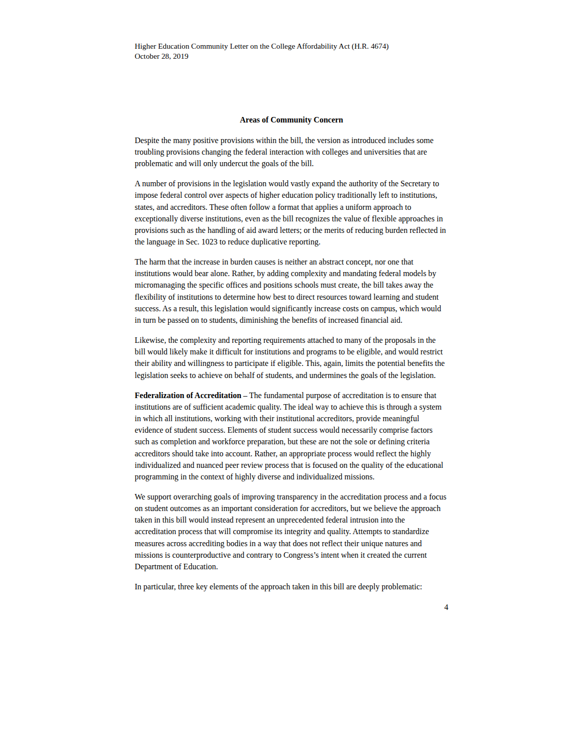Higher Education Community Letter on the College Affordability Act (H.R. 4674) October 28, 2019
Areas of Community Concern
Despite the many positive provisions within the bill, the version as introduced includes some troubling provisions changing the federal interaction with colleges and universities that are problematic and will only undercut the goals of the bill.
A number of provisions in the legislation would vastly expand the authority of the Secretary to impose federal control over aspects of higher education policy traditionally left to institutions, states, and accreditors. These often follow a format that applies a uniform approach to exceptionally diverse institutions, even as the bill recognizes the value of flexible approaches in provisions such as the handling of aid award letters; or the merits of reducing burden reflected in the language in Sec. 1023 to reduce duplicative reporting.
The harm that the increase in burden causes is neither an abstract concept, nor one that institutions would bear alone. Rather, by adding complexity and mandating federal models by micromanaging the specific offices and positions schools must create, the bill takes away the flexibility of institutions to determine how best to direct resources toward learning and student success. As a result, this legislation would significantly increase costs on campus, which would in turn be passed on to students, diminishing the benefits of increased financial aid.
Likewise, the complexity and reporting requirements attached to many of the proposals in the bill would likely make it difficult for institutions and programs to be eligible, and would restrict their ability and willingness to participate if eligible. This, again, limits the potential benefits the legislation seeks to achieve on behalf of students, and undermines the goals of the legislation.
Federalization of Accreditation – The fundamental purpose of accreditation is to ensure that institutions are of sufficient academic quality. The ideal way to achieve this is through a system in which all institutions, working with their institutional accreditors, provide meaningful evidence of student success. Elements of student success would necessarily comprise factors such as completion and workforce preparation, but these are not the sole or defining criteria accreditors should take into account. Rather, an appropriate process would reflect the highly individualized and nuanced peer review process that is focused on the quality of the educational programming in the context of highly diverse and individualized missions.
We support overarching goals of improving transparency in the accreditation process and a focus on student outcomes as an important consideration for accreditors, but we believe the approach taken in this bill would instead represent an unprecedented federal intrusion into the accreditation process that will compromise its integrity and quality. Attempts to standardize measures across accrediting bodies in a way that does not reflect their unique natures and missions is counterproductive and contrary to Congress’s intent when it created the current Department of Education.
In particular, three key elements of the approach taken in this bill are deeply problematic:
4